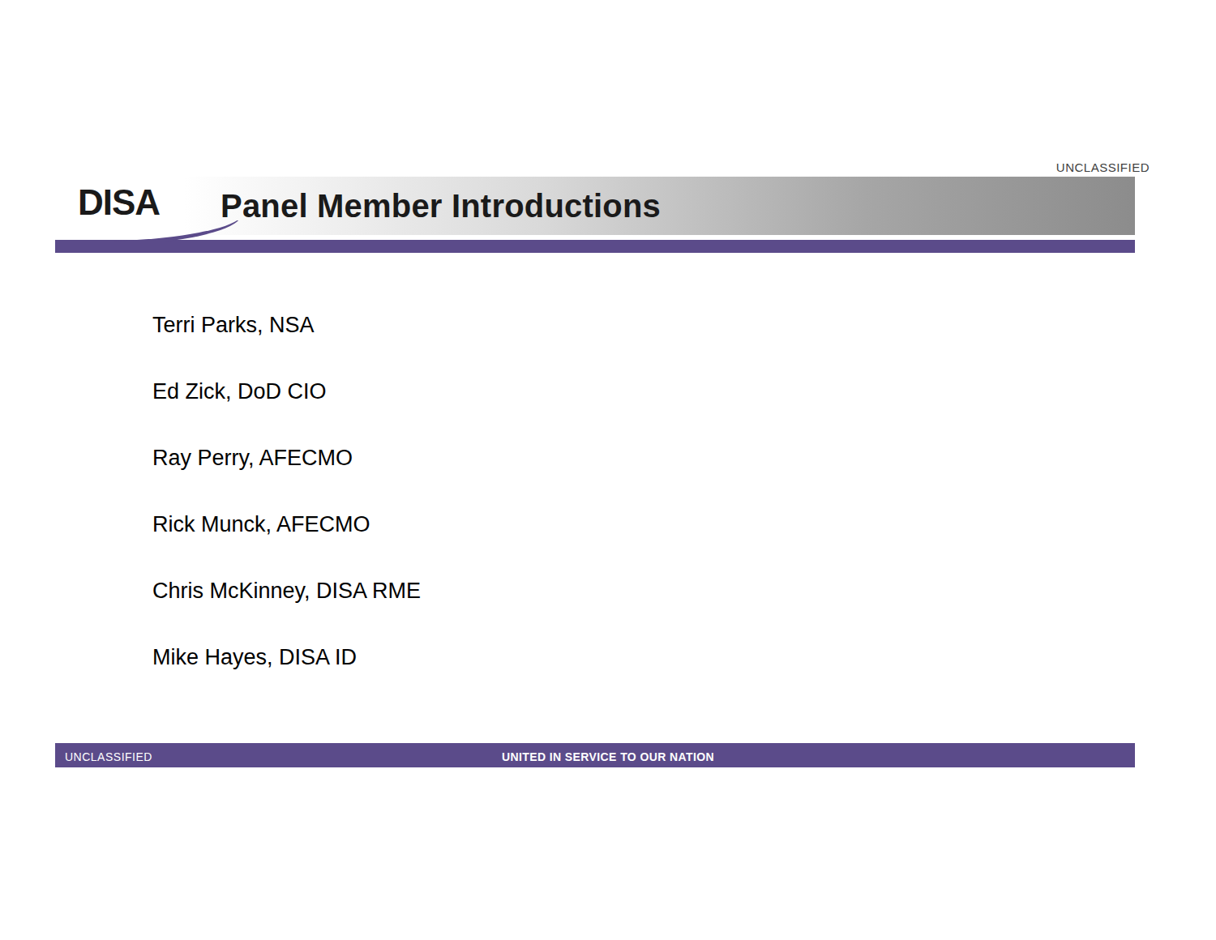UNCLASSIFIED
DISA
Panel Member Introductions
Terri Parks, NSA
Ed Zick, DoD CIO
Ray Perry, AFECMO
Rick Munck, AFECMO
Chris McKinney, DISA RME
Mike Hayes, DISA ID
UNCLASSIFIED
UNITED IN SERVICE TO OUR NATION
3